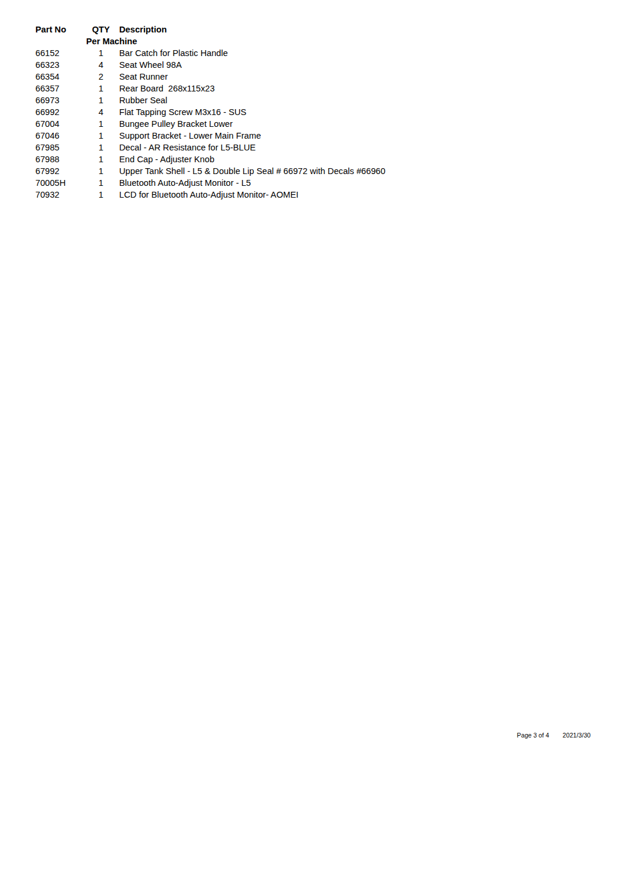| Part No | QTY | Description |
| --- | --- | --- |
| | Per Machine |
| 66152 | 1 | Bar Catch for Plastic Handle |
| 66323 | 4 | Seat Wheel 98A |
| 66354 | 2 | Seat Runner |
| 66357 | 1 | Rear Board 268x115x23 |
| 66973 | 1 | Rubber Seal |
| 66992 | 4 | Flat Tapping Screw M3x16 - SUS |
| 67004 | 1 | Bungee Pulley Bracket Lower |
| 67046 | 1 | Support Bracket - Lower Main Frame |
| 67985 | 1 | Decal - AR Resistance for L5-BLUE |
| 67988 | 1 | End Cap - Adjuster Knob |
| 67992 | 1 | Upper Tank Shell - L5 & Double Lip Seal # 66972 with Decals #66960 |
| 70005H | 1 | Bluetooth Auto-Adjust Monitor - L5 |
| 70932 | 1 | LCD for Bluetooth Auto-Adjust Monitor- AOMEI |
Page 3 of 4 2021/3/30